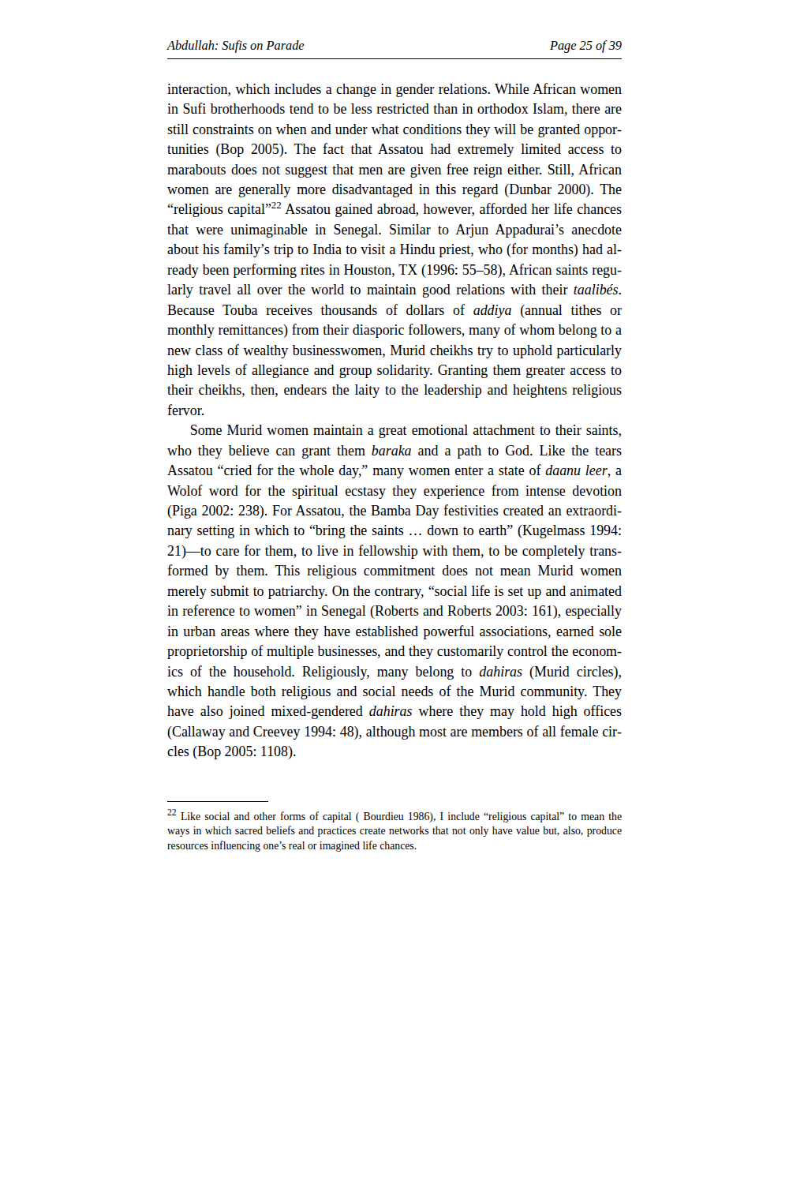Abdullah: Sufis on Parade Page 25 of 39
interaction, which includes a change in gender relations. While African women in Sufi brotherhoods tend to be less restricted than in orthodox Islam, there are still constraints on when and under what conditions they will be granted opportunities (Bop 2005). The fact that Assatou had extremely limited access to marabouts does not suggest that men are given free reign either. Still, African women are generally more disadvantaged in this regard (Dunbar 2000). The “religious capital”22 Assatou gained abroad, however, afforded her life chances that were unimaginable in Senegal. Similar to Arjun Appadurai’s anecdote about his family’s trip to India to visit a Hindu priest, who (for months) had already been performing rites in Houston, TX (1996: 55–58), African saints regularly travel all over the world to maintain good relations with their taalibés. Because Touba receives thousands of dollars of addiya (annual tithes or monthly remittances) from their diasporic followers, many of whom belong to a new class of wealthy businesswomen, Murid cheikhs try to uphold particularly high levels of allegiance and group solidarity. Granting them greater access to their cheikhs, then, endears the laity to the leadership and heightens religious fervor.
Some Murid women maintain a great emotional attachment to their saints, who they believe can grant them baraka and a path to God. Like the tears Assatou “cried for the whole day,” many women enter a state of daanu leer, a Wolof word for the spiritual ecstasy they experience from intense devotion (Piga 2002: 238). For Assatou, the Bamba Day festivities created an extraordinary setting in which to “bring the saints … down to earth” (Kugelmass 1994: 21)—to care for them, to live in fellowship with them, to be completely transformed by them. This religious commitment does not mean Murid women merely submit to patriarchy. On the contrary, “social life is set up and animated in reference to women” in Senegal (Roberts and Roberts 2003: 161), especially in urban areas where they have established powerful associations, earned sole proprietorship of multiple businesses, and they customarily control the economics of the household. Religiously, many belong to dahiras (Murid circles), which handle both religious and social needs of the Murid community. They have also joined mixed-gendered dahiras where they may hold high offices (Callaway and Creevey 1994: 48), although most are members of all female circles (Bop 2005: 1108).
22 Like social and other forms of capital ( Bourdieu 1986), I include “religious capital” to mean the ways in which sacred beliefs and practices create networks that not only have value but, also, produce resources influencing one’s real or imagined life chances.